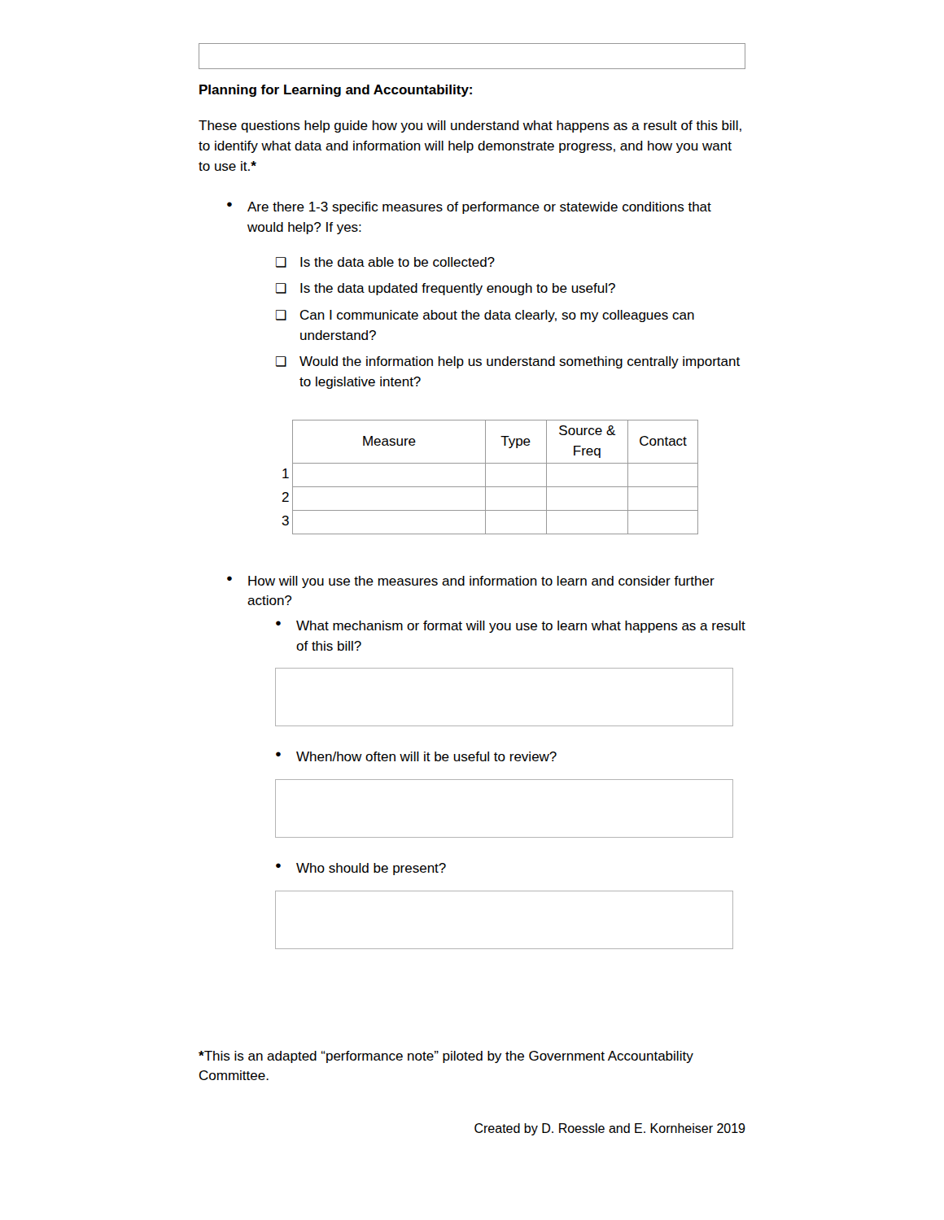Planning for Learning and Accountability:
These questions help guide how you will understand what happens as a result of this bill, to identify what data and information will help demonstrate progress, and how you want to use it.*
Are there 1-3 specific measures of performance or statewide conditions that would help? If yes:
Is the data able to be collected?
Is the data updated frequently enough to be useful?
Can I communicate about the data clearly, so my colleagues can understand?
Would the information help us understand something centrally important to legislative intent?
| | Measure | Type | Source & Freq | Contact |
| --- | --- | --- | --- | --- |
| 1 | | | | |
| 2 | | | | |
| 3 | | | | |
How will you use the measures and information to learn and consider further action?
What mechanism or format will you use to learn what happens as a result of this bill?
When/how often will it be useful to review?
Who should be present?
*This is an adapted “performance note” piloted by the Government Accountability Committee.
Created by D. Roessle and E. Kornheiser 2019